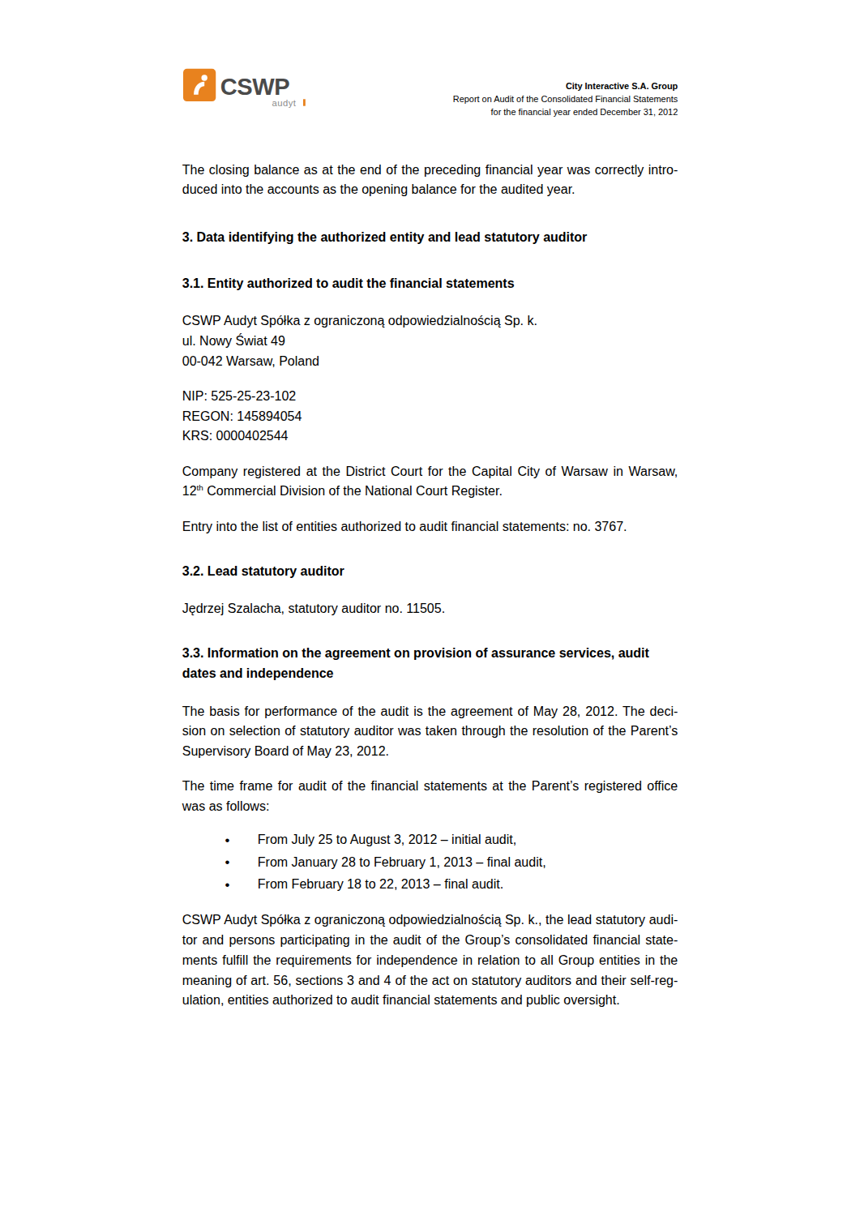CSWP audyt
City Interactive S.A. Group
Report on Audit of the Consolidated Financial Statements
for the financial year ended December 31, 2012
The closing balance as at the end of the preceding financial year was correctly introduced into the accounts as the opening balance for the audited year.
3. Data identifying the authorized entity and lead statutory auditor
3.1. Entity authorized to audit the financial statements
CSWP Audyt Spółka z ograniczoną odpowiedzialnością Sp. k.
ul. Nowy Świat 49
00-042 Warsaw, Poland
NIP: 525-25-23-102
REGON: 145894054
KRS: 0000402544
Company registered at the District Court for the Capital City of Warsaw in Warsaw, 12th Commercial Division of the National Court Register.
Entry into the list of entities authorized to audit financial statements: no. 3767.
3.2. Lead statutory auditor
Jędrzej Szalacha, statutory auditor no. 11505.
3.3. Information on the agreement on provision of assurance services, audit dates and independence
The basis for performance of the audit is the agreement of May 28, 2012. The decision on selection of statutory auditor was taken through the resolution of the Parent’s Supervisory Board of May 23, 2012.
The time frame for audit of the financial statements at the Parent’s registered office was as follows:
From July 25 to August 3, 2012 – initial audit,
From January 28 to February 1, 2013 – final audit,
From February 18 to 22, 2013 – final audit.
CSWP Audyt Spółka z ograniczoną odpowiedzialnością Sp. k., the lead statutory auditor and persons participating in the audit of the Group’s consolidated financial statements fulfill the requirements for independence in relation to all Group entities in the meaning of art. 56, sections 3 and 4 of the act on statutory auditors and their self-regulation, entities authorized to audit financial statements and public oversight.